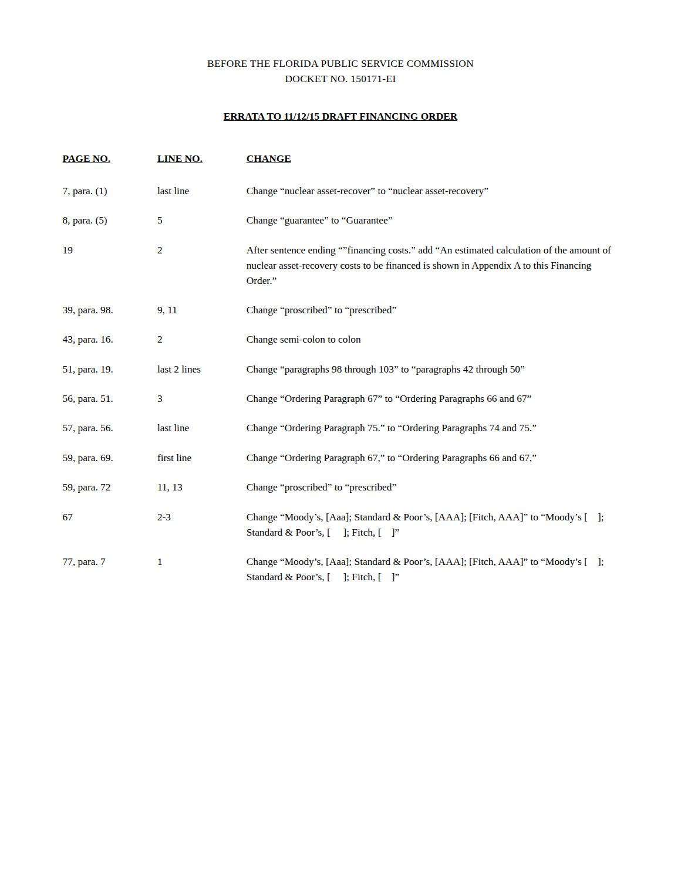BEFORE THE FLORIDA PUBLIC SERVICE COMMISSION
DOCKET NO. 150171-EI
ERRATA TO 11/12/15 DRAFT FINANCING ORDER
| PAGE NO. | LINE NO. | CHANGE |
| --- | --- | --- |
| 7, para. (1) | last line | Change “nuclear asset-recover” to “nuclear asset-recovery” |
| 8, para. (5) | 5 | Change “guarantee” to “Guarantee” |
| 19 | 2 | After sentence ending “”financing costs.” add “An estimated calculation of the amount of nuclear asset-recovery costs to be financed is shown in Appendix A to this Financing Order.” |
| 39, para. 98. | 9, 11 | Change “proscribed” to “prescribed” |
| 43, para. 16. | 2 | Change semi-colon to colon |
| 51, para. 19. | last 2 lines | Change “paragraphs 98 through 103” to “paragraphs 42 through 50” |
| 56, para. 51. | 3 | Change “Ordering Paragraph 67” to “Ordering Paragraphs 66 and 67” |
| 57, para. 56. | last line | Change “Ordering Paragraph 75.” to “Ordering Paragraphs 74 and 75.” |
| 59, para. 69. | first line | Change “Ordering Paragraph 67,” to “Ordering Paragraphs 66 and 67,” |
| 59, para. 72 | 11, 13 | Change “proscribed” to “prescribed” |
| 67 | 2-3 | Change “Moody’s, [Aaa]; Standard & Poor’s, [AAA]; [Fitch, AAA]” to “Moody’s [ ]; Standard & Poor’s, [ ]; Fitch, [ ]” |
| 77, para. 7 | 1 | Change “Moody’s, [Aaa]; Standard & Poor’s, [AAA]; [Fitch, AAA]” to “Moody’s [ ]; Standard & Poor’s, [ ]; Fitch, [ ]” |